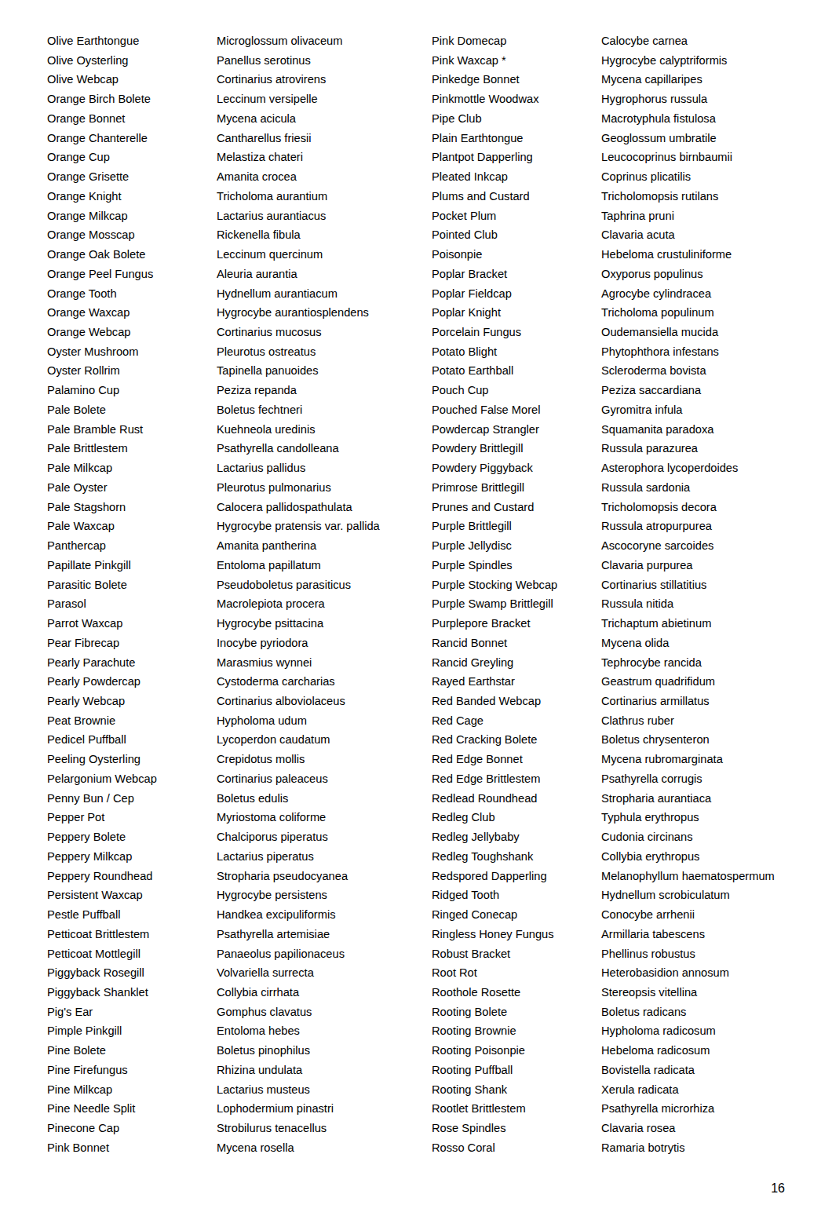| Olive Earthtongue | Microglossum olivaceum |
| Olive Oysterling | Panellus serotinus |
| Olive Webcap | Cortinarius atrovirens |
| Orange Birch Bolete | Leccinum versipelle |
| Orange Bonnet | Mycena acicula |
| Orange Chanterelle | Cantharellus friesii |
| Orange Cup | Melastiza chateri |
| Orange Grisette | Amanita crocea |
| Orange Knight | Tricholoma aurantium |
| Orange Milkcap | Lactarius aurantiacus |
| Orange Mosscap | Rickenella fibula |
| Orange Oak Bolete | Leccinum quercinum |
| Orange Peel Fungus | Aleuria aurantia |
| Orange Tooth | Hydnellum aurantiacum |
| Orange Waxcap | Hygrocybe aurantiosplendens |
| Orange Webcap | Cortinarius mucosus |
| Oyster Mushroom | Pleurotus ostreatus |
| Oyster Rollrim | Tapinella panuoides |
| Palamino Cup | Peziza repanda |
| Pale Bolete | Boletus fechtneri |
| Pale Bramble Rust | Kuehneola uredinis |
| Pale Brittlestem | Psathyrella candolleana |
| Pale Milkcap | Lactarius pallidus |
| Pale Oyster | Pleurotus pulmonarius |
| Pale Stagshorn | Calocera pallidospathulata |
| Pale Waxcap | Hygrocybe pratensis var. pallida |
| Panthercap | Amanita pantherina |
| Papillate Pinkgill | Entoloma papillatum |
| Parasitic Bolete | Pseudoboletus parasiticus |
| Parasol | Macrolepiota procera |
| Parrot Waxcap | Hygrocybe psittacina |
| Pear Fibrecap | Inocybe pyriodora |
| Pearly Parachute | Marasmius wynnei |
| Pearly Powdercap | Cystoderma carcharias |
| Pearly Webcap | Cortinarius alboviolaceus |
| Peat Brownie | Hypholoma udum |
| Pedicel Puffball | Lycoperdon caudatum |
| Peeling Oysterling | Crepidotus mollis |
| Pelargonium Webcap | Cortinarius paleaceus |
| Penny Bun / Cep | Boletus edulis |
| Pepper Pot | Myriostoma coliforme |
| Peppery Bolete | Chalciporus piperatus |
| Peppery Milkcap | Lactarius piperatus |
| Peppery Roundhead | Stropharia pseudocyanea |
| Persistent Waxcap | Hygrocybe persistens |
| Pestle Puffball | Handkea excipuliformis |
| Petticoat Brittlestem | Psathyrella artemisiae |
| Petticoat Mottlegill | Panaeolus papilionaceus |
| Piggyback Rosegill | Volvariella surrecta |
| Piggyback Shanklet | Collybia cirrhata |
| Pig's Ear | Gomphus clavatus |
| Pimple Pinkgill | Entoloma hebes |
| Pine Bolete | Boletus pinophilus |
| Pine Firefungus | Rhizina undulata |
| Pine Milkcap | Lactarius musteus |
| Pine Needle Split | Lophodermium pinastri |
| Pinecone Cap | Strobilurus tenacellus |
| Pink Bonnet | Mycena rosella |
| Pink Domecap | Calocybe carnea |
| Pink Waxcap * | Hygrocybe calyptriformis |
| Pinkedge Bonnet | Mycena capillaripes |
| Pinkmottle Woodwax | Hygrophorus russula |
| Pipe Club | Macrotyphula fistulosa |
| Plain Earthtongue | Geoglossum umbratile |
| Plantpot Dapperling | Leucocoprinus birnbaumii |
| Pleated Inkcap | Coprinus plicatilis |
| Plums and Custard | Tricholomopsis rutilans |
| Pocket Plum | Taphrina pruni |
| Pointed Club | Clavaria acuta |
| Poisonpie | Hebeloma crustuliniforme |
| Poplar Bracket | Oxyporus populinus |
| Poplar Fieldcap | Agrocybe cylindracea |
| Poplar Knight | Tricholoma populinum |
| Porcelain Fungus | Oudemansiella mucida |
| Potato Blight | Phytophthora infestans |
| Potato Earthball | Scleroderma bovista |
| Pouch Cup | Peziza saccardiana |
| Pouched False Morel | Gyromitra infula |
| Powdercap Strangler | Squamanita paradoxa |
| Powdery Brittlegill | Russula parazurea |
| Powdery Piggyback | Asterophora lycoperdoides |
| Primrose Brittlegill | Russula sardonia |
| Prunes and Custard | Tricholomopsis decora |
| Purple Brittlegill | Russula atropurpurea |
| Purple Jellydisc | Ascocoryne sarcoides |
| Purple Spindles | Clavaria purpurea |
| Purple Stocking Webcap | Cortinarius stillatitius |
| Purple Swamp Brittlegill | Russula nitida |
| Purplepore Bracket | Trichaptum abietinum |
| Rancid Bonnet | Mycena olida |
| Rancid Greyling | Tephrocybe rancida |
| Rayed Earthstar | Geastrum quadrifidum |
| Red Banded Webcap | Cortinarius armillatus |
| Red Cage | Clathrus ruber |
| Red Cracking Bolete | Boletus chrysenteron |
| Red Edge Bonnet | Mycena rubromarginata |
| Red Edge Brittlestem | Psathyrella corrugis |
| Redlead Roundhead | Stropharia aurantiaca |
| Redleg Club | Typhula erythropus |
| Redleg Jellybaby | Cudonia circinans |
| Redleg Toughshank | Collybia erythropus |
| Redspored Dapperling | Melanophyllum haematospermum |
| Ridged Tooth | Hydnellum scrobiculatum |
| Ringed Conecap | Conocybe arrhenii |
| Ringless Honey Fungus | Armillaria tabescens |
| Robust Bracket | Phellinus robustus |
| Root Rot | Heterobasidion annosum |
| Roothole Rosette | Stereopsis vitellina |
| Rooting Bolete | Boletus radicans |
| Rooting Brownie | Hypholoma radicosum |
| Rooting Poisonpie | Hebeloma radicosum |
| Rooting Puffball | Bovistella radicata |
| Rooting Shank | Xerula radicata |
| Rootlet Brittlestem | Psathyrella microrhiza |
| Rose Spindles | Clavaria rosea |
| Rosso Coral | Ramaria botrytis |
16